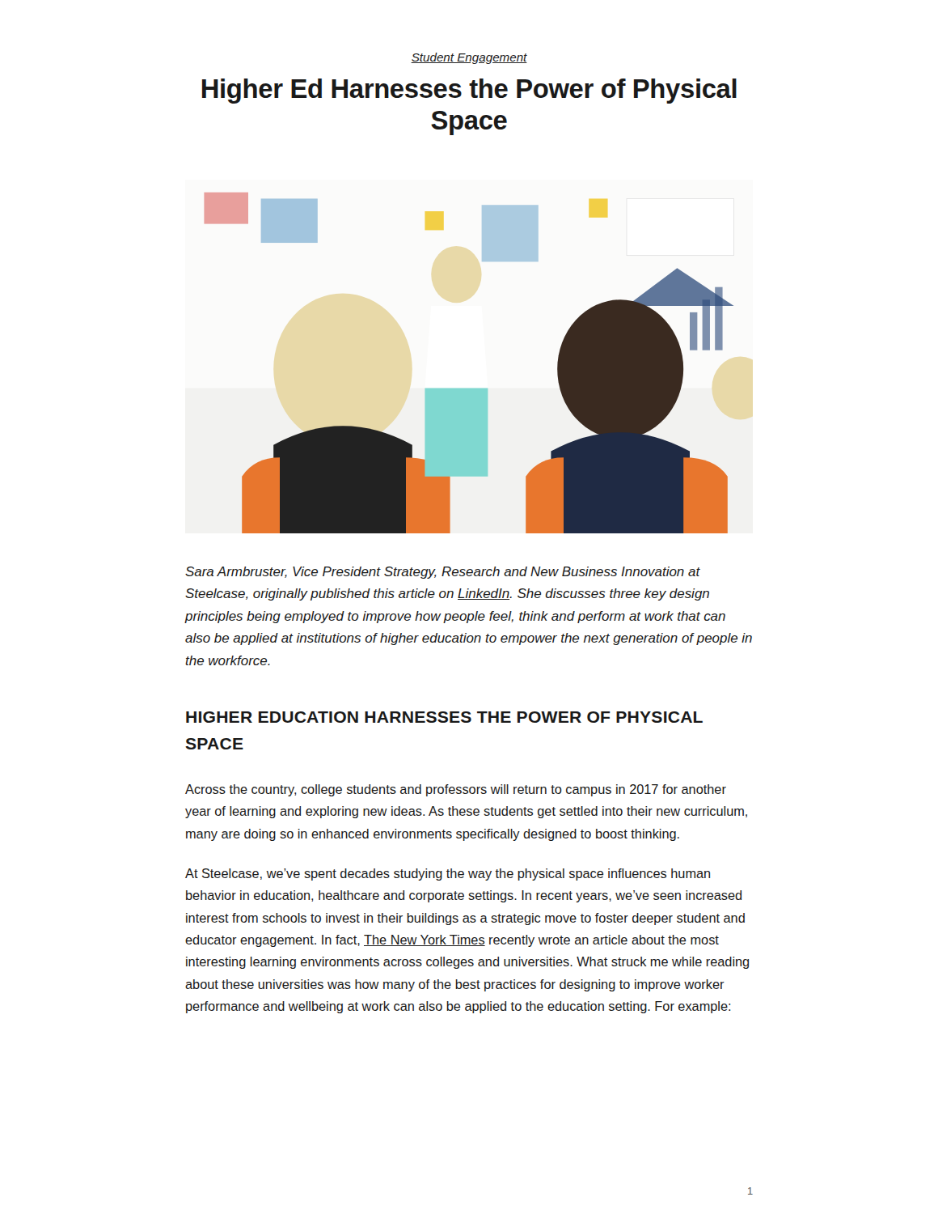Student Engagement
Higher Ed Harnesses the Power of Physical Space
Sara Armbruster, Vice President Strategy, Research and New Business Innovation at Steelcase, originally published this article on LinkedIn. She discusses three key design principles being employed to improve how people feel, think and perform at work that can also be applied at institutions of higher education to empower the next generation of people in the workforce.
HIGHER EDUCATION HARNESSES THE POWER OF PHYSICAL SPACE
Across the country, college students and professors will return to campus in 2017 for another year of learning and exploring new ideas. As these students get settled into their new curriculum, many are doing so in enhanced environments specifically designed to boost thinking.
At Steelcase, we’ve spent decades studying the way the physical space influences human behavior in education, healthcare and corporate settings. In recent years, we’ve seen increased interest from schools to invest in their buildings as a strategic move to foster deeper student and educator engagement. In fact, The New York Times recently wrote an article about the most interesting learning environments across colleges and universities. What struck me while reading about these universities was how many of the best practices for designing to improve worker performance and wellbeing at work can also be applied to the education setting. For example:
1